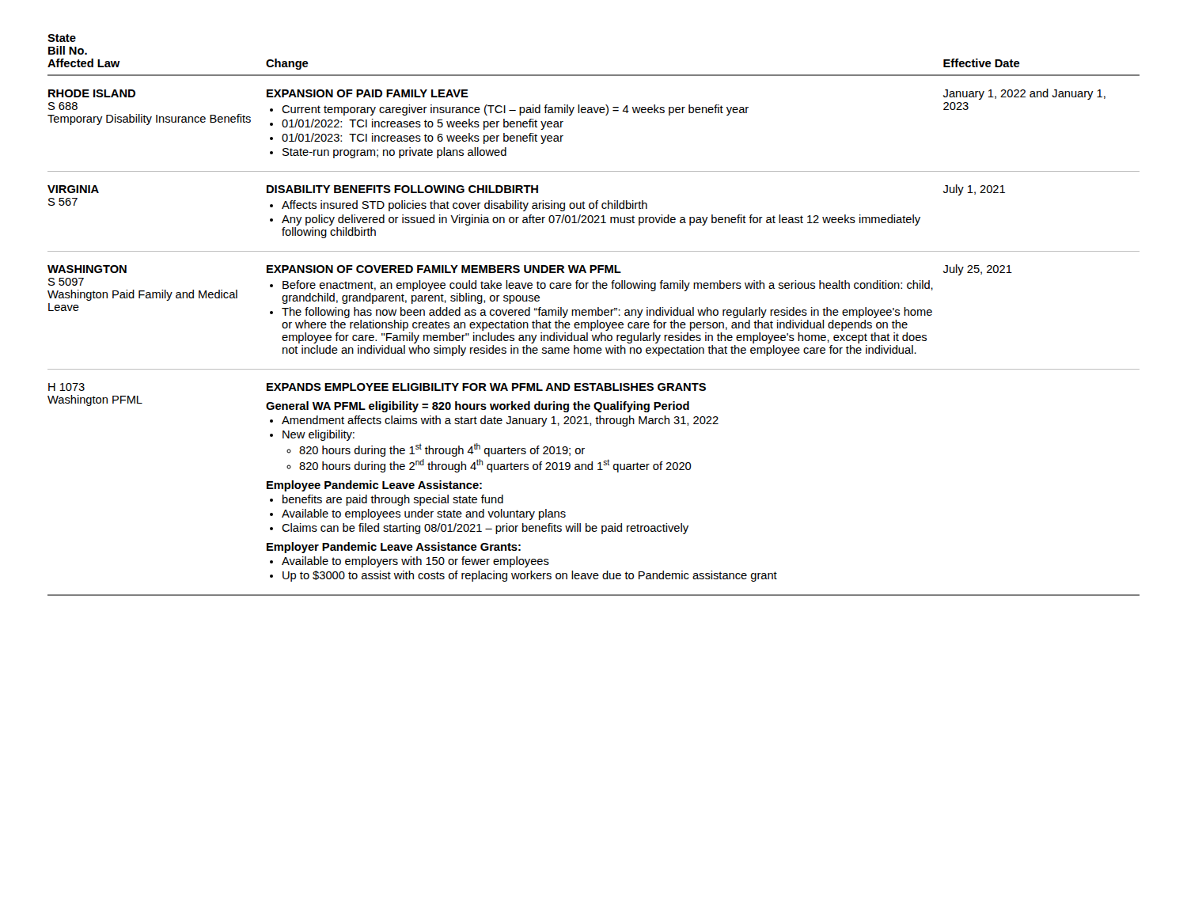| State Bill No. Affected Law | Change | Effective Date |
| --- | --- | --- |
| Rhode Island S 688 Temporary Disability Insurance Benefits | EXPANSION OF PAID FAMILY LEAVE Current temporary caregiver insurance (TCI – paid family leave) = 4 weeks per benefit year 01/01/2022: TCI increases to 5 weeks per benefit year 01/01/2023: TCI increases to 6 weeks per benefit year State-run program; no private plans allowed | January 1, 2022 and January 1, 2023 |
| Virginia S 567 | DISABILITY BENEFITS FOLLOWING CHILDBIRTH Affects insured STD policies that cover disability arising out of childbirth Any policy delivered or issued in Virginia on or after 07/01/2021 must provide a pay benefit for at least 12 weeks immediately following childbirth | July 1, 2021 |
| Washington S 5097 Washington Paid Family and Medical Leave | EXPANSION OF COVERED FAMILY MEMBERS UNDER WA PFML Before enactment, an employee could take leave to care for the following family members with a serious health condition: child, grandchild, grandparent, parent, sibling, or spouse The following has now been added as a covered “family member”: any individual who regularly resides in the employee's home or where the relationship creates an expectation that the employee care for the person, and that individual depends on the employee for care. "Family member" includes any individual who regularly resides in the employee's home, except that it does not include an individual who simply resides in the same home with no expectation that the employee care for the individual. | July 25, 2021 |
| H 1073 Washington PFML | EXPANDS EMPLOYEE ELIGIBILITY FOR WA PFML AND ESTABLISHES GRANTS General WA PFML eligibility = 820 hours worked during the Qualifying Period Amendment affects claims with a start date January 1, 2021, through March 31, 2022 New eligibility: 820 hours during the 1 st through 4 th quarters of 2019; or 820 hours during the 2 nd through 4 th quarters of 2019 and 1 st quarter of 2020 Employee Pandemic Leave Assistance: benefits are paid through special state fund Available to employees under state and voluntary plans Claims can be filed starting 08/01/2021 – prior benefits will be paid retroactively Employer Pandemic Leave Assistance Grants: Available to employers with 150 or fewer employees Up to $3000 to assist with costs of replacing workers on leave due to Pandemic assistance grant | |